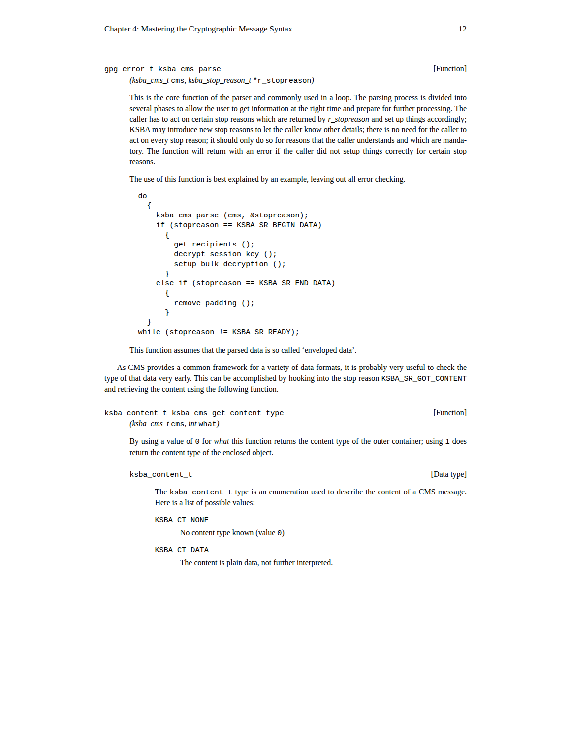Chapter 4: Mastering the Cryptographic Message Syntax 12
gpg_error_t ksba_cms_parse [Function]
(ksba_cms_t cms, ksba_stop_reason_t *r_stopreason)
This is the core function of the parser and commonly used in a loop. The parsing process is divided into several phases to allow the user to get information at the right time and prepare for further processing. The caller has to act on certain stop reasons which are returned by r_stopreason and set up things accordingly; KSBA may introduce new stop reasons to let the caller know other details; there is no need for the caller to act on every stop reason; it should only do so for reasons that the caller understands and which are mandatory. The function will return with an error if the caller did not setup things correctly for certain stop reasons.
The use of this function is best explained by an example, leaving out all error checking.
do
  {
    ksba_cms_parse (cms, &stopreason);
    if (stopreason == KSBA_SR_BEGIN_DATA)
      {
        get_recipients ();
        decrypt_session_key ();
        setup_bulk_decryption ();
      }
    else if (stopreason == KSBA_SR_END_DATA)
      {
        remove_padding ();
      }
  }
while (stopreason != KSBA_SR_READY);
This function assumes that the parsed data is so called ‘enveloped data’.
As CMS provides a common framework for a variety of data formats, it is probably very useful to check the type of that data very early. This can be accomplished by hooking into the stop reason KSBA_SR_GOT_CONTENT and retrieving the content using the following function.
ksba_content_t ksba_cms_get_content_type [Function]
(ksba_cms_t cms, int what)
By using a value of 0 for what this function returns the content type of the outer container; using 1 does return the content type of the enclosed object.
ksba_content_t [Data type]
The ksba_content_t type is an enumeration used to describe the content of a CMS message. Here is a list of possible values:
KSBA_CT_NONE
No content type known (value 0)
KSBA_CT_DATA
The content is plain data, not further interpreted.